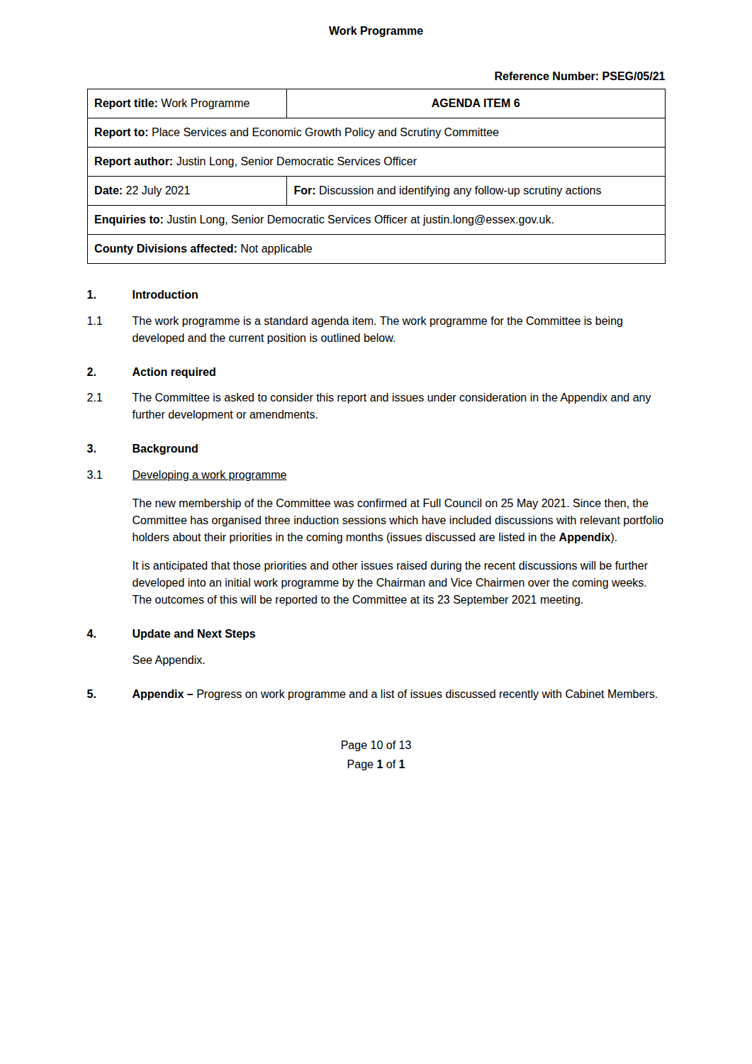Work Programme
Reference Number: PSEG/05/21
| Report title: Work Programme | AGENDA ITEM 6 |
| Report to: Place Services and Economic Growth Policy and Scrutiny Committee |
| Report author: Justin Long, Senior Democratic Services Officer |
| Date: 22 July 2021 | For: Discussion and identifying any follow-up scrutiny actions |
| Enquiries to: Justin Long, Senior Democratic Services Officer at justin.long@essex.gov.uk. |
| County Divisions affected: Not applicable |
1.
Introduction
1.1
The work programme is a standard agenda item. The work programme for the Committee is being developed and the current position is outlined below.
2.
Action required
2.1
The Committee is asked to consider this report and issues under consideration in the Appendix and any further development or amendments.
3.
Background
3.1
Developing a work programme
The new membership of the Committee was confirmed at Full Council on 25 May 2021. Since then, the Committee has organised three induction sessions which have included discussions with relevant portfolio holders about their priorities in the coming months (issues discussed are listed in the Appendix).
It is anticipated that those priorities and other issues raised during the recent discussions will be further developed into an initial work programme by the Chairman and Vice Chairmen over the coming weeks. The outcomes of this will be reported to the Committee at its 23 September 2021 meeting.
4.
Update and Next Steps
See Appendix.
5.
Appendix – Progress on work programme and a list of issues discussed recently with Cabinet Members.
Page 10 of 13
Page 1 of 1